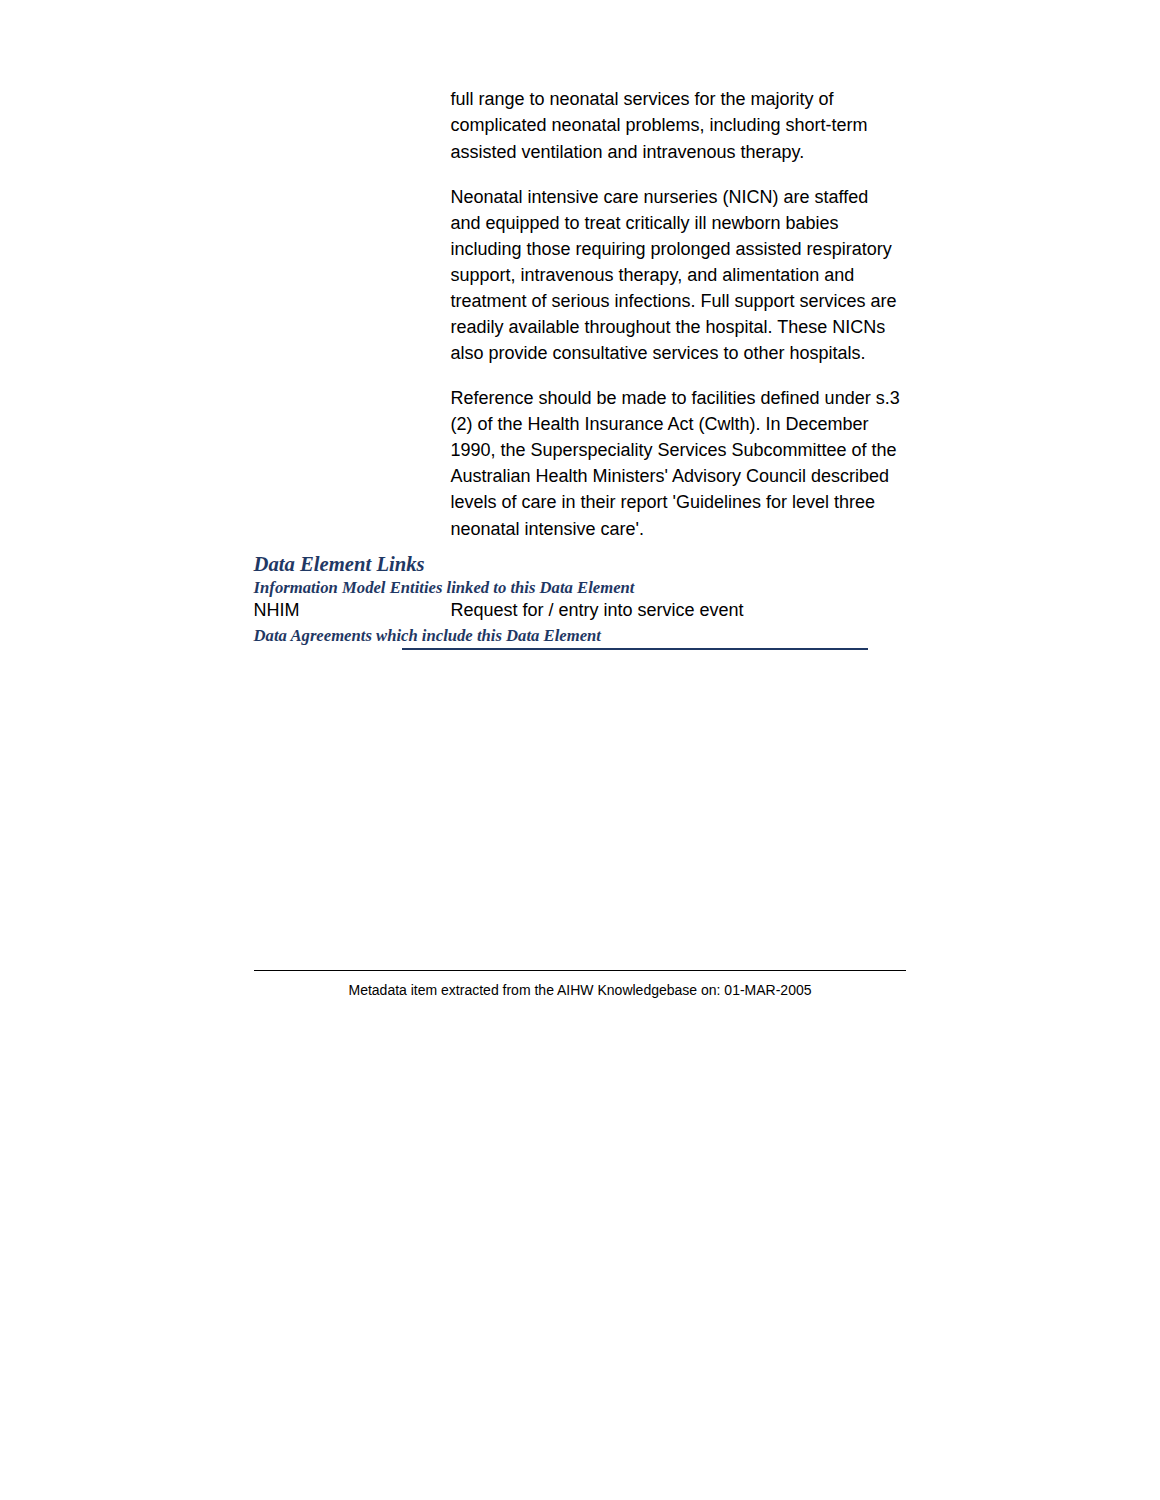full range to neonatal services for the majority of complicated neonatal problems, including short-term assisted ventilation and intravenous therapy.
Neonatal intensive care nurseries (NICN) are staffed and equipped to treat critically ill newborn babies including those requiring prolonged assisted respiratory support, intravenous therapy, and alimentation and treatment of serious infections. Full support services are readily available throughout the hospital. These NICNs also provide consultative services to other hospitals.
Reference should be made to facilities defined under s.3 (2) of the Health Insurance Act (Cwlth). In December 1990, the Superspeciality Services Subcommittee of the Australian Health Ministers' Advisory Council described levels of care in their report 'Guidelines for level three neonatal intensive care'.
Data Element Links
Information Model Entities linked to this Data Element
NHIM
Request for / entry into service event
Data Agreements which include this Data Element
Metadata item extracted from the AIHW Knowledgebase on: 01-MAR-2005